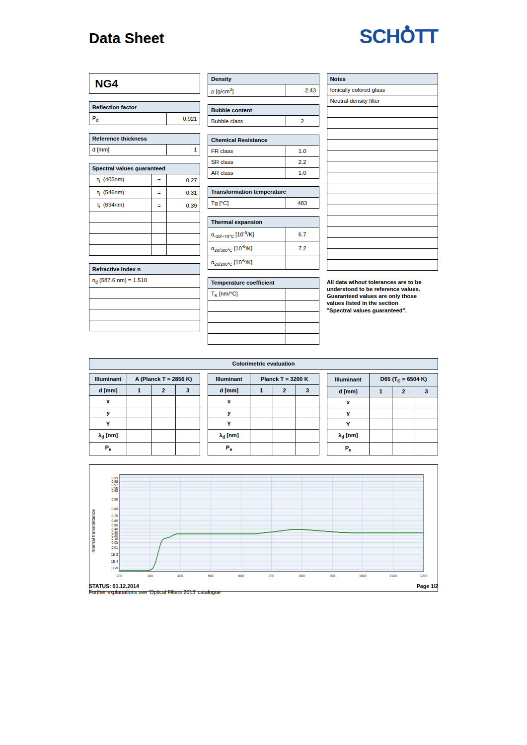Data Sheet
SCHOTT
NG4
| Reflection factor |
| --- |
| P d | 0.921 |
| Reference thickness |
| --- |
| d [mm] | 1 |
| Spectral values guaranteed |
| --- |
| τ i (405nm) | = | 0.27 |
| τ i (546nm) | = | 0.31 |
| τ i (694nm) | = | 0.39 |
| Refractive Index n |
| --- |
| n d (587.6 nm) = 1.510 |
| Density |
| --- |
| ρ [g/cm 3 ] | 2.43 |
| Bubble content |
| --- |
| Bubble class | 2 |
| Chemical Resistance |
| --- |
| FR class | 1.0 |
| SR class | 2.2 |
| AR class | 1.0 |
| Transformation temperature |
| --- |
| Tg [°C] | 483 |
| Thermal expansion |
| --- |
| α -30/+70°C [10 -6 /K] | 6.7 |
| α 20/300°C [10 -6 /K] | 7.2 |
| α 20/200°C [10 -6 /K] | |
| Temperature coefficient |
| --- |
| T K [nm/°C] | |
| Notes |
| --- |
| Ionically colored glass |
| Neutral density filter |
| All data wihout tolerances are to be |
| understood to be reference values. |
| Guaranteed values are only those |
| values listed in the section |
| "Spectral values guaranteed". |
Colorimetric evaluation
| Illuminant | A (Planck T = 2856 K) |
| d [mm] | 1 | 2 | 3 |
| x | | | |
| y | | | |
| Y | | | |
| λ d [nm] | | | |
| P e | | | |
| Illuminant | Planck T = 3200 K |
| d [mm] | 1 | 2 | 3 |
| x | | | |
| y | | | |
| Y | | | |
| λ d [nm] | | | |
| P e | | | |
| Illuminant | D65 (T C = 6504 K) |
| d [mm] | 1 | 2 | 3 |
| x | | | |
| y | | | |
| Y | | | |
| λ d [nm] | | | |
| P e | | | |
0.99 0.98 0.97 0.96 0.95 0.90 0.80 0.70 0.60 0.50 0.40 0.30 0.20 0.10 0.05 0.01 1E-3 1E-4 1E-5 200 300 400 500 600 700 800 900 1000 1100 1200
Internal transmittance
STATUS: 01.12.2014
Further explanations see 'Optical Filters 2013' catalogue
Page 1/2